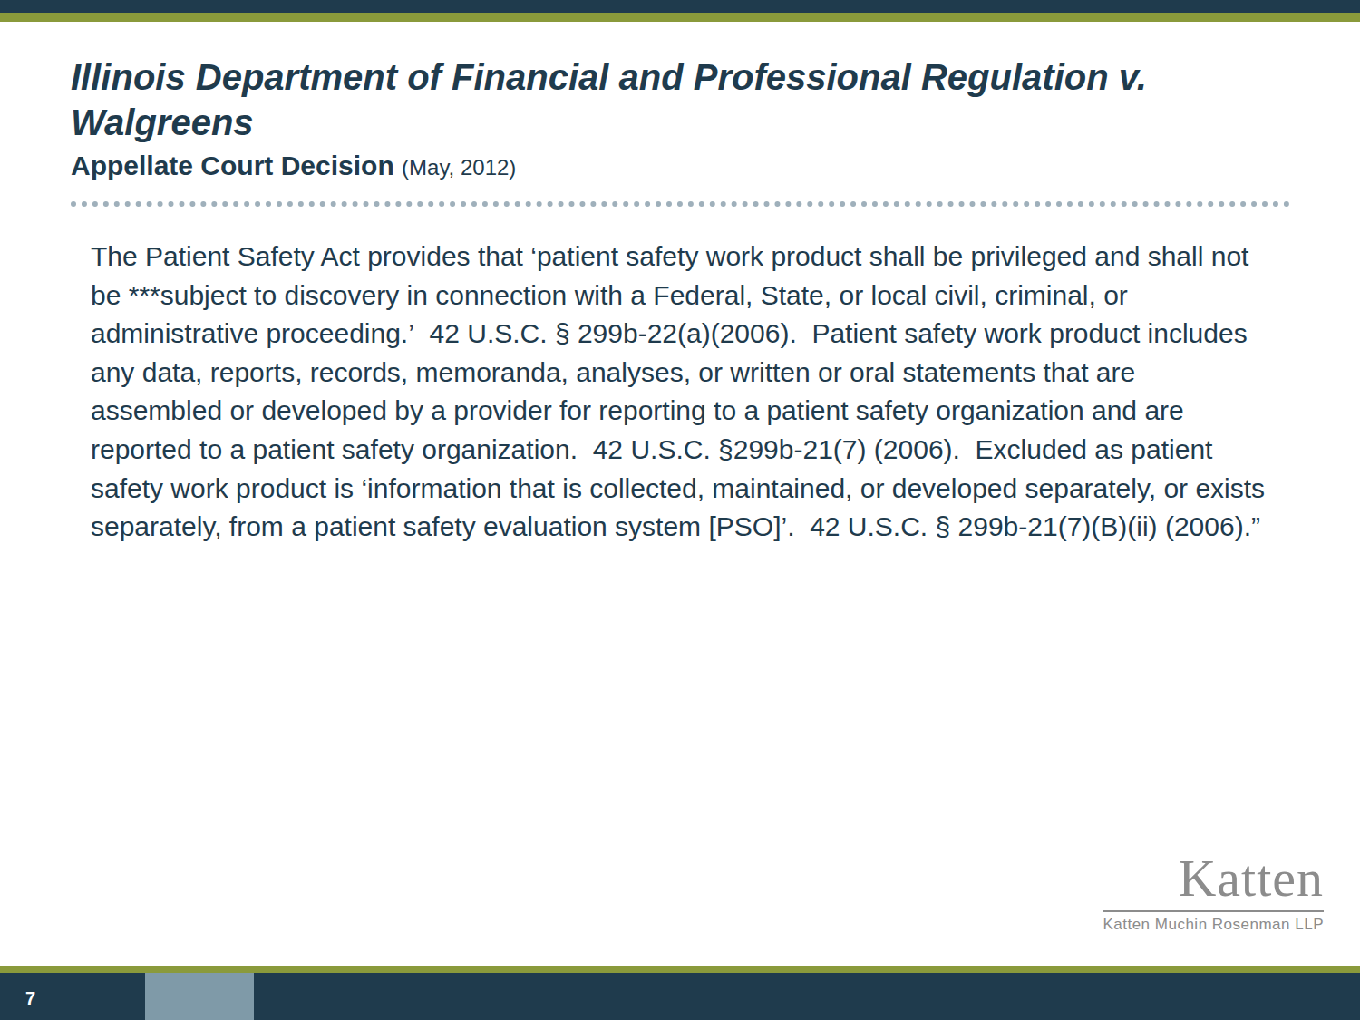Illinois Department of Financial and Professional Regulation v. Walgreens
Appellate Court Decision (May, 2012)
The Patient Safety Act provides that ‘patient safety work product shall be privileged and shall not be ***subject to discovery in connection with a Federal, State, or local civil, criminal, or administrative proceeding.’ 42 U.S.C. § 299b-22(a)(2006). Patient safety work product includes any data, reports, records, memoranda, analyses, or written or oral statements that are assembled or developed by a provider for reporting to a patient safety organization and are reported to a patient safety organization. 42 U.S.C. §299b-21(7) (2006). Excluded as patient safety work product is ‘information that is collected, maintained, or developed separately, or exists separately, from a patient safety evaluation system [PSO]’. 42 U.S.C. § 299b-21(7)(B)(ii) (2006).”
Katten
Katten Muchin Rosenman LLP
7